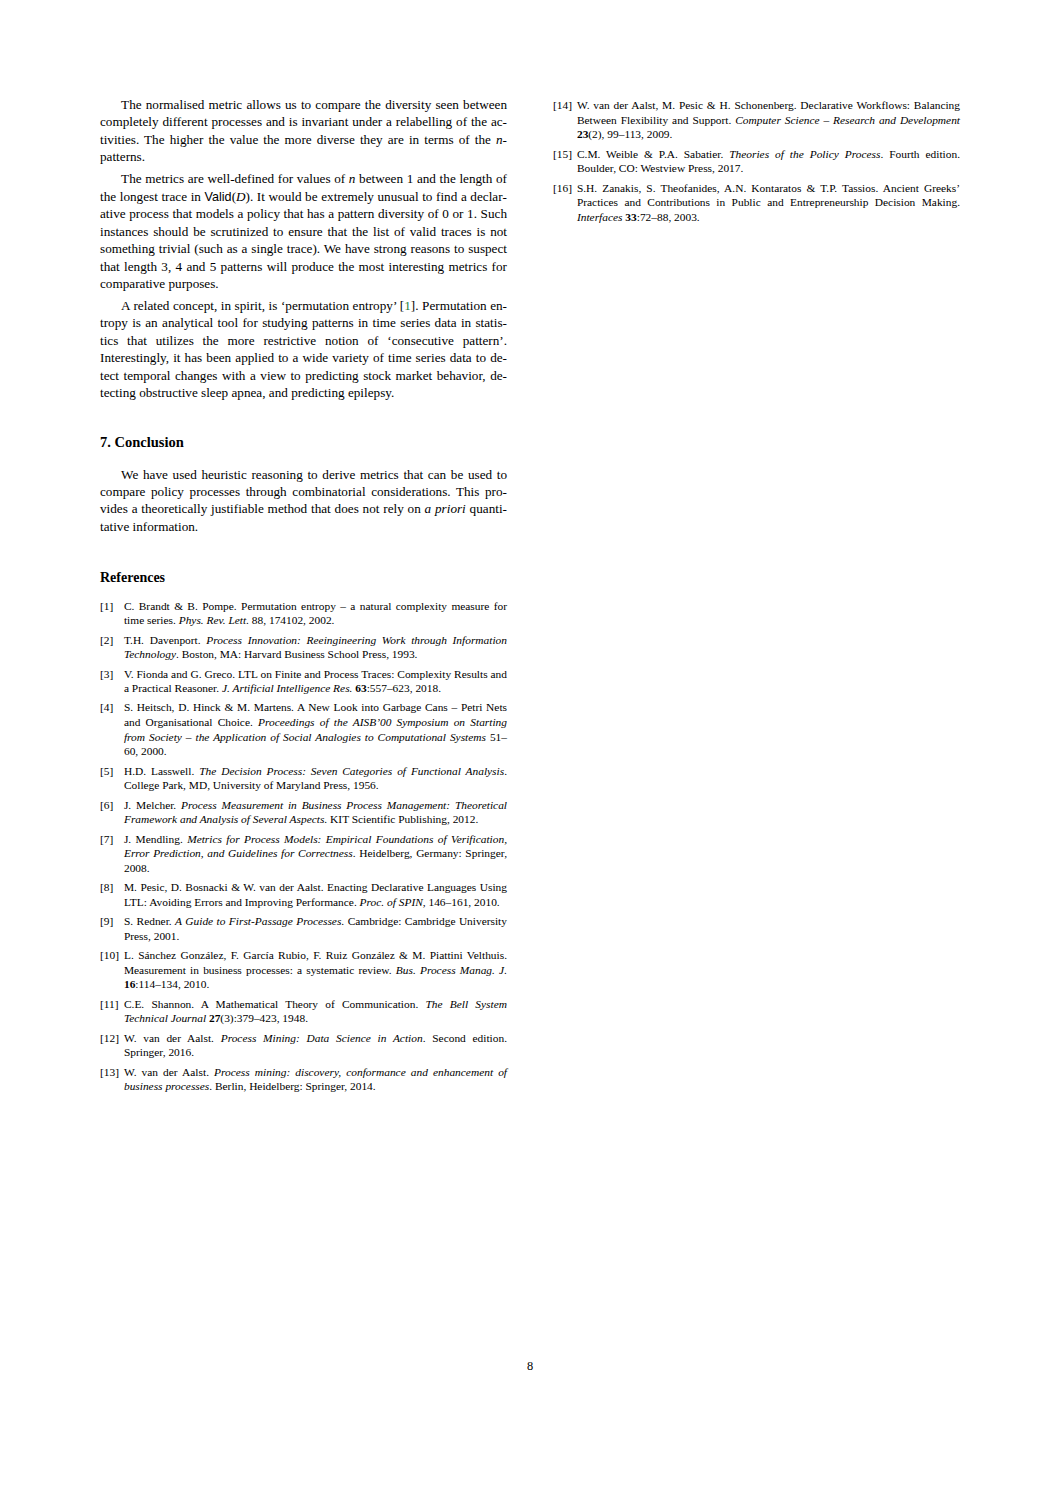The normalised metric allows us to compare the diversity seen between completely different processes and is invariant under a relabelling of the activities. The higher the value the more diverse they are in terms of the n-patterns.
The metrics are well-defined for values of n between 1 and the length of the longest trace in Valid(D). It would be extremely unusual to find a declarative process that models a policy that has a pattern diversity of 0 or 1. Such instances should be scrutinized to ensure that the list of valid traces is not something trivial (such as a single trace). We have strong reasons to suspect that length 3, 4 and 5 patterns will produce the most interesting metrics for comparative purposes.
A related concept, in spirit, is ‘permutation entropy’ [1]. Permutation entropy is an analytical tool for studying patterns in time series data in statistics that utilizes the more restrictive notion of ‘consecutive pattern’. Interestingly, it has been applied to a wide variety of time series data to detect temporal changes with a view to predicting stock market behavior, detecting obstructive sleep apnea, and predicting epilepsy.
7. Conclusion
We have used heuristic reasoning to derive metrics that can be used to compare policy processes through combinatorial considerations. This provides a theoretically justifiable method that does not rely on a priori quantitative information.
References
[1] C. Brandt & B. Pompe. Permutation entropy – a natural complexity measure for time series. Phys. Rev. Lett. 88, 174102, 2002.
[2] T.H. Davenport. Process Innovation: Reeingineering Work through Information Technology. Boston, MA: Harvard Business School Press, 1993.
[3] V. Fionda and G. Greco. LTL on Finite and Process Traces: Complexity Results and a Practical Reasoner. J. Artificial Intelligence Res. 63:557–623, 2018.
[4] S. Heitsch, D. Hinck & M. Martens. A New Look into Garbage Cans – Petri Nets and Organisational Choice. Proceedings of the AISB’00 Symposium on Starting from Society – the Application of Social Analogies to Computational Systems 51–60, 2000.
[5] H.D. Lasswell. The Decision Process: Seven Categories of Functional Analysis. College Park, MD, University of Maryland Press, 1956.
[6] J. Melcher. Process Measurement in Business Process Management: Theoretical Framework and Analysis of Several Aspects. KIT Scientific Publishing, 2012.
[7] J. Mendling. Metrics for Process Models: Empirical Foundations of Verification, Error Prediction, and Guidelines for Correctness. Heidelberg, Germany: Springer, 2008.
[8] M. Pesic, D. Bosnacki & W. van der Aalst. Enacting Declarative Languages Using LTL: Avoiding Errors and Improving Performance. Proc. of SPIN, 146–161, 2010.
[9] S. Redner. A Guide to First-Passage Processes. Cambridge: Cambridge University Press, 2001.
[10] L. Sánchez González, F. García Rubio, F. Ruiz González & M. Piattini Velthuis. Measurement in business processes: a systematic review. Bus. Process Manag. J. 16:114–134, 2010.
[11] C.E. Shannon. A Mathematical Theory of Communication. The Bell System Technical Journal 27(3):379–423, 1948.
[12] W. van der Aalst. Process Mining: Data Science in Action. Second edition. Springer, 2016.
[13] W. van der Aalst. Process mining: discovery, conformance and enhancement of business processes. Berlin, Heidelberg: Springer, 2014.
[14] W. van der Aalst, M. Pesic & H. Schonenberg. Declarative Workflows: Balancing Between Flexibility and Support. Computer Science – Research and Development 23(2), 99–113, 2009.
[15] C.M. Weible & P.A. Sabatier. Theories of the Policy Process. Fourth edition. Boulder, CO: Westview Press, 2017.
[16] S.H. Zanakis, S. Theofanides, A.N. Kontaratos & T.P. Tassios. Ancient Greeks’ Practices and Contributions in Public and Entrepreneurship Decision Making. Interfaces 33:72–88, 2003.
8